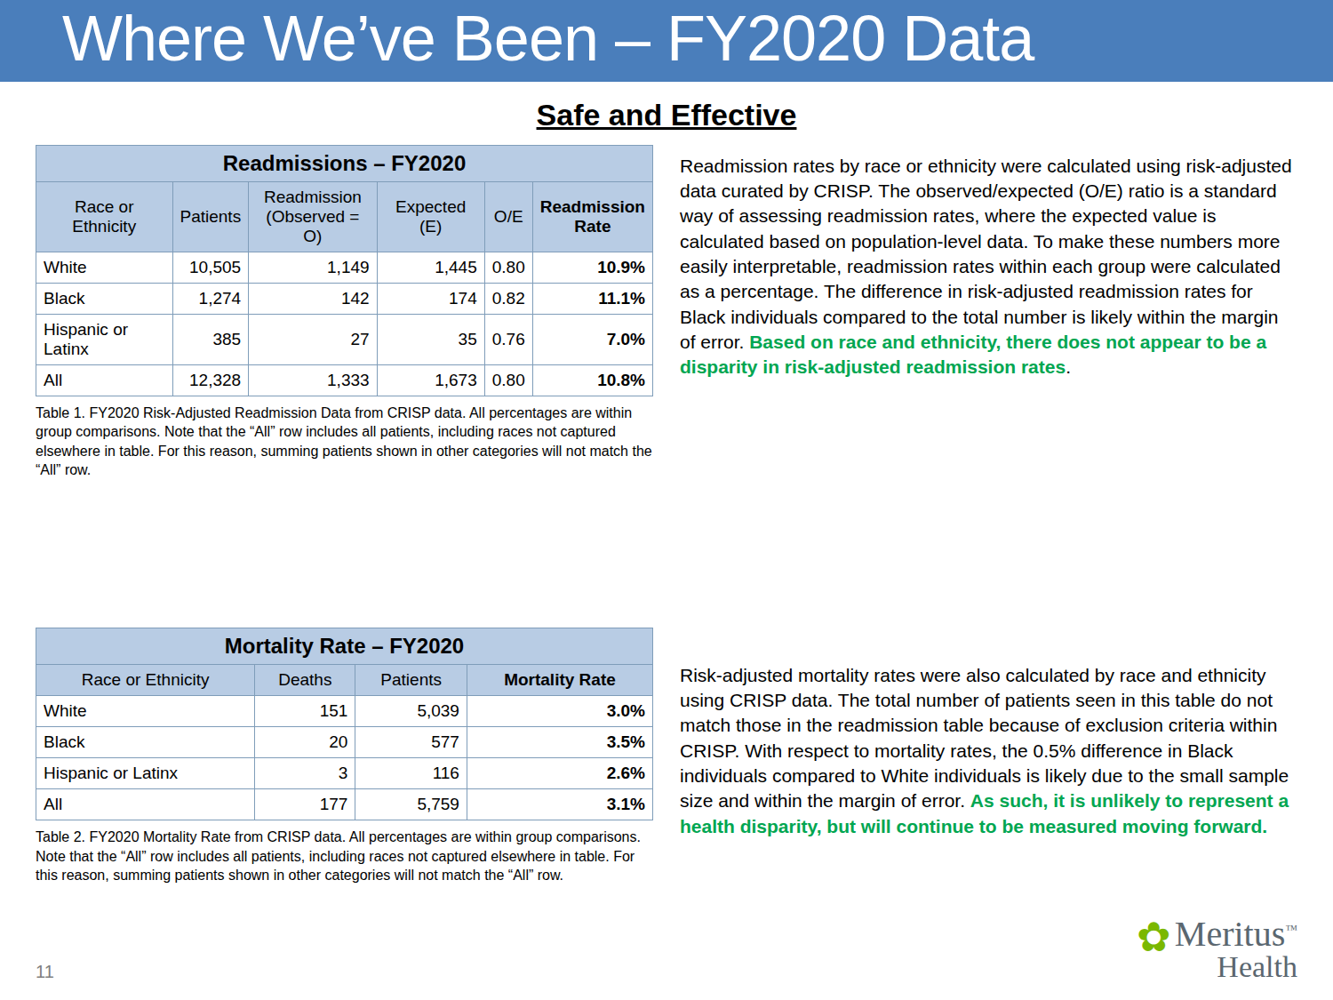Where We’ve Been – FY2020 Data
Safe and Effective
Readmissions – FY2020
| Race or Ethnicity | Patients | Readmission (Observed = O) | Expected (E) | O/E | Readmission Rate |
| --- | --- | --- | --- | --- | --- |
| White | 10,505 | 1,149 | 1,445 | 0.80 | 10.9% |
| Black | 1,274 | 142 | 174 | 0.82 | 11.1% |
| Hispanic or Latinx | 385 | 27 | 35 | 0.76 | 7.0% |
| All | 12,328 | 1,333 | 1,673 | 0.80 | 10.8% |
Table 1. FY2020 Risk-Adjusted Readmission Data from CRISP data. All percentages are within group comparisons. Note that the “All” row includes all patients, including races not captured elsewhere in table. For this reason, summing patients shown in other categories will not match the “All” row.
Mortality Rate – FY2020
| Race or Ethnicity | Deaths | Patients | Mortality Rate |
| --- | --- | --- | --- |
| White | 151 | 5,039 | 3.0% |
| Black | 20 | 577 | 3.5% |
| Hispanic or Latinx | 3 | 116 | 2.6% |
| All | 177 | 5,759 | 3.1% |
Table 2. FY2020 Mortality Rate from CRISP data. All percentages are within group comparisons. Note that the “All” row includes all patients, including races not captured elsewhere in table. For this reason, summing patients shown in other categories will not match the “All” row.
Readmission rates by race or ethnicity were calculated using risk-adjusted data curated by CRISP. The observed/expected (O/E) ratio is a standard way of assessing readmission rates, where the expected value is calculated based on population-level data. To make these numbers more easily interpretable, readmission rates within each group were calculated as a percentage. The difference in risk-adjusted readmission rates for Black individuals compared to the total number is likely within the margin of error. Based on race and ethnicity, there does not appear to be a disparity in risk-adjusted readmission rates.
Risk-adjusted mortality rates were also calculated by race and ethnicity using CRISP data. The total number of patients seen in this table do not match those in the readmission table because of exclusion criteria within CRISP. With respect to mortality rates, the 0.5% difference in Black individuals compared to White individuals is likely due to the small sample size and within the margin of error. As such, it is unlikely to represent a health disparity, but will continue to be measured moving forward.
✿Meritus™
Health
11